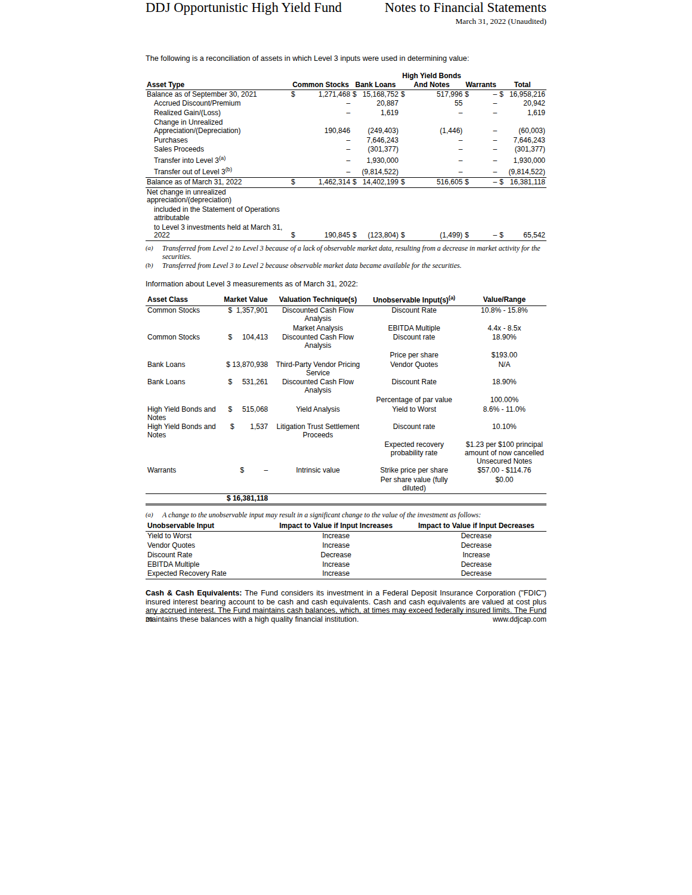DDJ Opportunistic High Yield Fund
Notes to Financial Statements
March 31, 2022 (Unaudited)
The following is a reconciliation of assets in which Level 3 inputs were used in determining value:
| | | | High Yield Bonds | | |
| Asset Type | Common Stocks | Bank Loans | And Notes | Warrants | Total |
| Balance as of September 30, 2021 | $ | 1,271,468 | $ | 15,168,752 | $ | 517,996 | $ | – | $ | 16,958,216 |
| Accrued Discount/Premium | | – | | 20,887 | | 55 | | – | | 20,942 |
| Realized Gain/(Loss) | | – | | 1,619 | | – | | – | | 1,619 |
| Change in Unrealized Appreciation/(Depreciation) | | 190,846 | | (249,403) | | (1,446) | | – | | (60,003) |
| Purchases | | – | | 7,646,243 | | – | | – | | 7,646,243 |
| Sales Proceeds | | – | | (301,377) | | – | | – | | (301,377) |
| Transfer into Level 3 (a) | | – | | 1,930,000 | | – | | – | | 1,930,000 |
| Transfer out of Level 3 (b) | | – | | (9,814,522) | | – | | – | | (9,814,522) |
| Balance as of March 31, 2022 | $ | 1,462,314 | $ | 14,402,199 | $ | 516,605 | $ | – | $ | 16,381,118 |
| Net change in unrealized appreciation/(depreciation) | | | | | | | | | | |
| included in the Statement of Operations attributable | | | | | | | | | | |
| to Level 3 investments held at March 31, 2022 | $ | 190,845 | $ | (123,804) | $ | (1,499) | $ | – | $ | 65,542 |
(a)
Transferred from Level 2 to Level 3 because of a lack of observable market data, resulting from a decrease in market activity for the securities.
(b)
Transferred from Level 3 to Level 2 because observable market data became available for the securities.
Information about Level 3 measurements as of March 31, 2022:
| Asset Class | Market Value | Valuation Technique(s) | Unobservable Input(s) (a) | Value/Range |
| --- | --- | --- | --- | --- |
| Common Stocks | $ 1,357,901 | Discounted Cash Flow Analysis | Discount Rate | 10.8% - 15.8% |
| | | Market Analysis | EBITDA Multiple | 4.4x - 8.5x |
| Common Stocks | $ 104,413 | Discounted Cash Flow Analysis | Discount rate | 18.90% |
| | | | Price per share | $193.00 |
| Bank Loans | $ 13,870,938 | Third-Party Vendor Pricing Service | Vendor Quotes | N/A |
| Bank Loans | $ 531,261 | Discounted Cash Flow Analysis | Discount Rate | 18.90% |
| | | | Percentage of par value | 100.00% |
| High Yield Bonds and Notes | $ 515,068 | Yield Analysis | Yield to Worst | 8.6% - 11.0% |
| High Yield Bonds and Notes | $ 1,537 | Litigation Trust Settlement Proceeds | Discount rate | 10.10% |
| | | | Expected recovery probability rate | $1.23 per $100 principal amount of now cancelled Unsecured Notes |
| Warrants | $ – | Intrinsic value | Strike price per share | $57.00 - $114.76 |
| | | | Per share value (fully diluted) | $0.00 |
| | $ 16,381,118 | | | |
(a)
A change to the unobservable input may result in a significant change to the value of the investment as follows:
| Unobservable Input | Impact to Value if Input Increases | Impact to Value if Input Decreases |
| --- | --- | --- |
| Yield to Worst | Increase | Decrease |
| Vendor Quotes | Increase | Decrease |
| Discount Rate | Decrease | Increase |
| EBITDA Multiple | Increase | Decrease |
| Expected Recovery Rate | Increase | Decrease |
Cash & Cash Equivalents: The Fund considers its investment in a Federal Deposit Insurance Corporation ("FDIC") insured interest bearing account to be cash and cash equivalents. Cash and cash equivalents are valued at cost plus any accrued interest. The Fund maintains cash balances, which, at times may exceed federally insured limits. The Fund maintains these balances with a high quality financial institution.
20
www.ddjcap.com